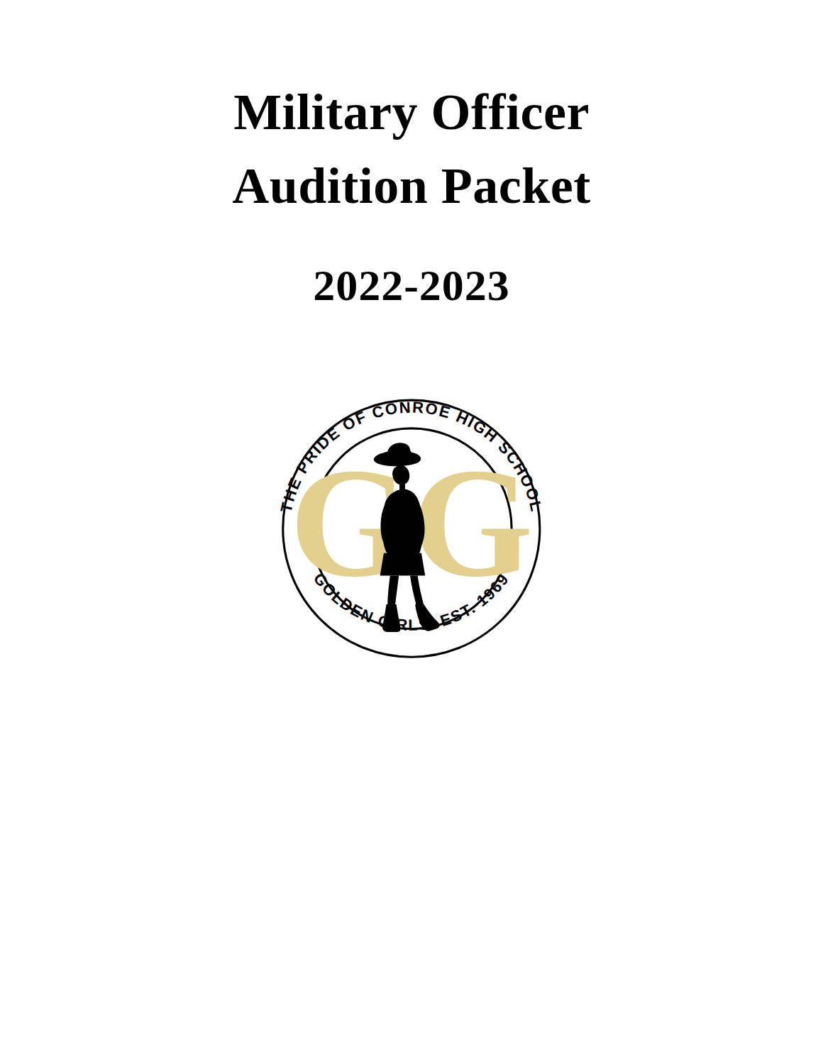Military Officer Audition Packet
2022-2023
THE PRIDE OF CONROE HIGH SCHOOL GOLDEN GIRLS EST. 1969 GG